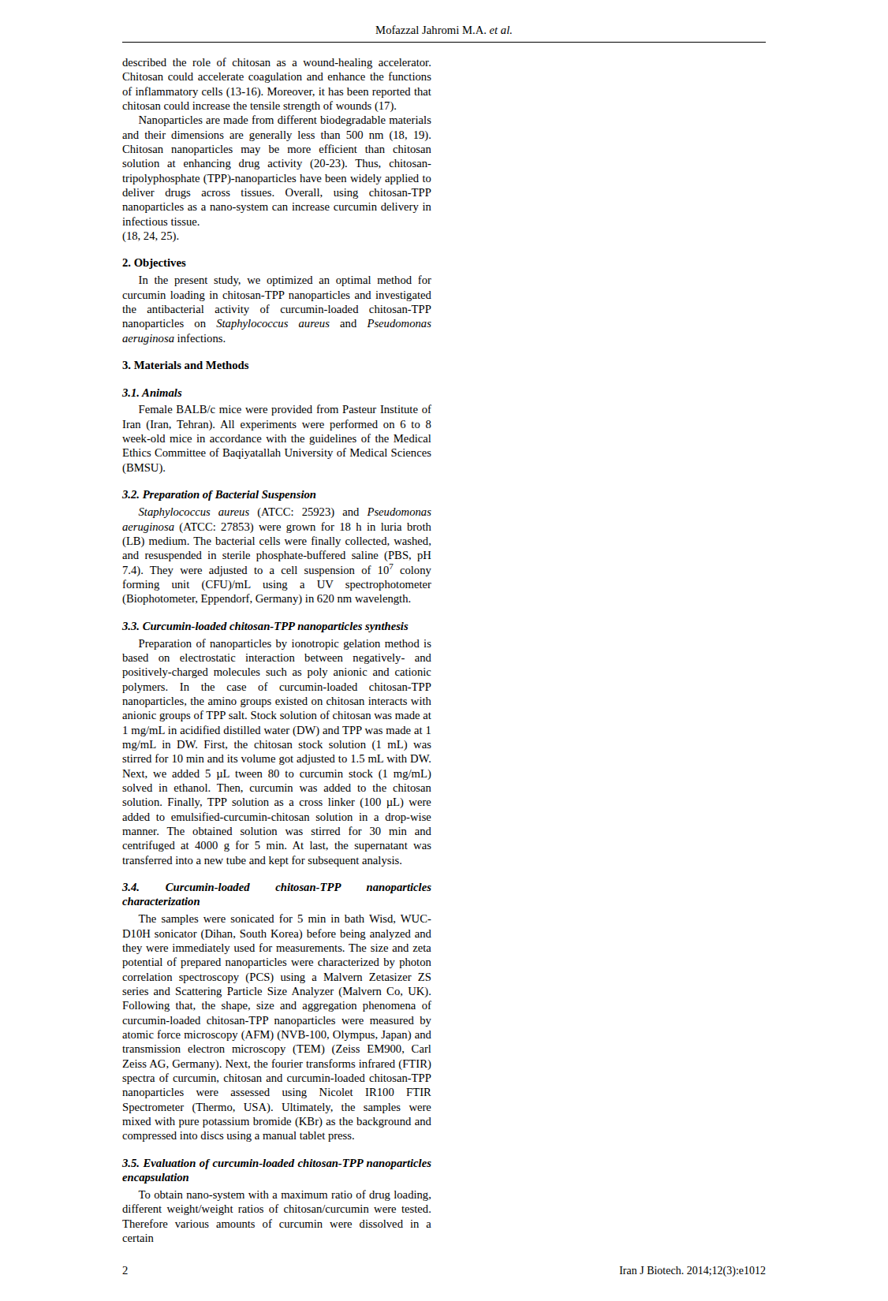Mofazzal Jahromi M.A. et al.
described the role of chitosan as a wound-healing accelerator. Chitosan could accelerate coagulation and enhance the functions of inflammatory cells (13-16). Moreover, it has been reported that chitosan could increase the tensile strength of wounds (17).
Nanoparticles are made from different biodegradable materials and their dimensions are generally less than 500 nm (18, 19). Chitosan nanoparticles may be more efficient than chitosan solution at enhancing drug activity (20-23). Thus, chitosan-tripolyphosphate (TPP)-nanoparticles have been widely applied to deliver drugs across tissues. Overall, using chitosan-TPP nanoparticles as a nano-system can increase curcumin delivery in infectious tissue.
(18, 24, 25).
2. Objectives
In the present study, we optimized an optimal method for curcumin loading in chitosan-TPP nanoparticles and investigated the antibacterial activity of curcumin-loaded chitosan-TPP nanoparticles on Staphylococcus aureus and Pseudomonas aeruginosa infections.
3. Materials and Methods
3.1. Animals
Female BALB/c mice were provided from Pasteur Institute of Iran (Iran, Tehran). All experiments were performed on 6 to 8 week-old mice in accordance with the guidelines of the Medical Ethics Committee of Baqiyatallah University of Medical Sciences (BMSU).
3.2. Preparation of Bacterial Suspension
Staphylococcus aureus (ATCC: 25923) and Pseudomonas aeruginosa (ATCC: 27853) were grown for 18 h in luria broth (LB) medium. The bacterial cells were finally collected, washed, and resuspended in sterile phosphate-buffered saline (PBS, pH 7.4). They were adjusted to a cell suspension of 107 colony forming unit (CFU)/mL using a UV spectrophotometer (Biophotometer, Eppendorf, Germany) in 620 nm wavelength.
3.3. Curcumin-loaded chitosan-TPP nanoparticles synthesis
Preparation of nanoparticles by ionotropic gelation method is based on electrostatic interaction between negatively- and positively-charged molecules such as poly anionic and cationic polymers. In the case of curcumin-loaded chitosan-TPP nanoparticles, the amino groups existed on chitosan interacts with anionic groups of TPP salt. Stock solution of chitosan was made at 1 mg/mL in acidified distilled water (DW) and TPP was made at 1 mg/mL in DW. First, the chitosan stock solution (1 mL) was stirred for 10 min and its volume got adjusted to 1.5 mL with DW. Next, we added 5 µL tween 80 to curcumin stock (1 mg/mL) solved in ethanol. Then, curcumin was added to the chitosan solution. Finally, TPP solution as a cross linker (100 µL) were added to emulsified-curcumin-chitosan solution in a drop-wise manner. The obtained solution was stirred for 30 min and centrifuged at 4000 g for 5 min. At last, the supernatant was transferred into a new tube and kept for subsequent analysis.
3.4. Curcumin-loaded chitosan-TPP nanoparticles characterization
The samples were sonicated for 5 min in bath Wisd, WUC-D10H sonicator (Dihan, South Korea) before being analyzed and they were immediately used for measurements. The size and zeta potential of prepared nanoparticles were characterized by photon correlation spectroscopy (PCS) using a Malvern Zetasizer ZS series and Scattering Particle Size Analyzer (Malvern Co, UK). Following that, the shape, size and aggregation phenomena of curcumin-loaded chitosan-TPP nanoparticles were measured by atomic force microscopy (AFM) (NVB-100, Olympus, Japan) and transmission electron microscopy (TEM) (Zeiss EM900, Carl Zeiss AG, Germany). Next, the fourier transforms infrared (FTIR) spectra of curcumin, chitosan and curcumin-loaded chitosan-TPP nanoparticles were assessed using Nicolet IR100 FTIR Spectrometer (Thermo, USA). Ultimately, the samples were mixed with pure potassium bromide (KBr) as the background and compressed into discs using a manual tablet press.
3.5. Evaluation of curcumin-loaded chitosan-TPP nanoparticles encapsulation
To obtain nano-system with a maximum ratio of drug loading, different weight/weight ratios of chitosan/curcumin were tested. Therefore various amounts of curcumin were dissolved in a certain
2 Iran J Biotech. 2014;12(3):e1012